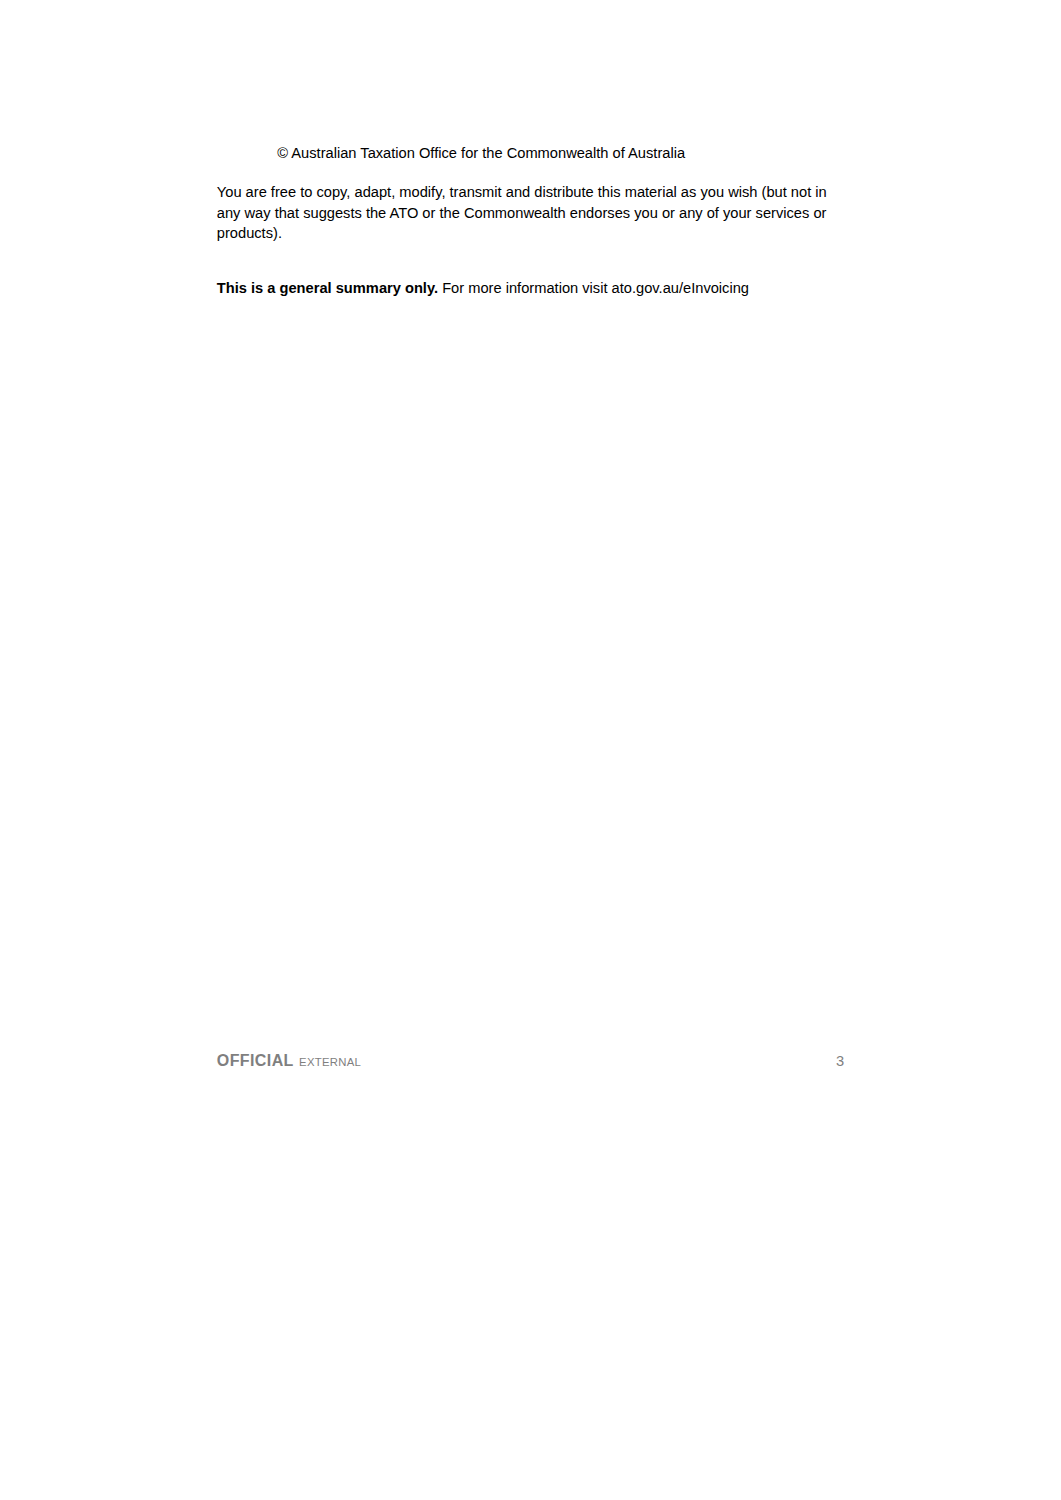© Australian Taxation Office for the Commonwealth of Australia
You are free to copy, adapt, modify, transmit and distribute this material as you wish (but not in any way that suggests the ATO or the Commonwealth endorses you or any of your services or products).
This is a general summary only. For more information visit ato.gov.au/eInvoicing
OFFICIAL EXTERNAL 3